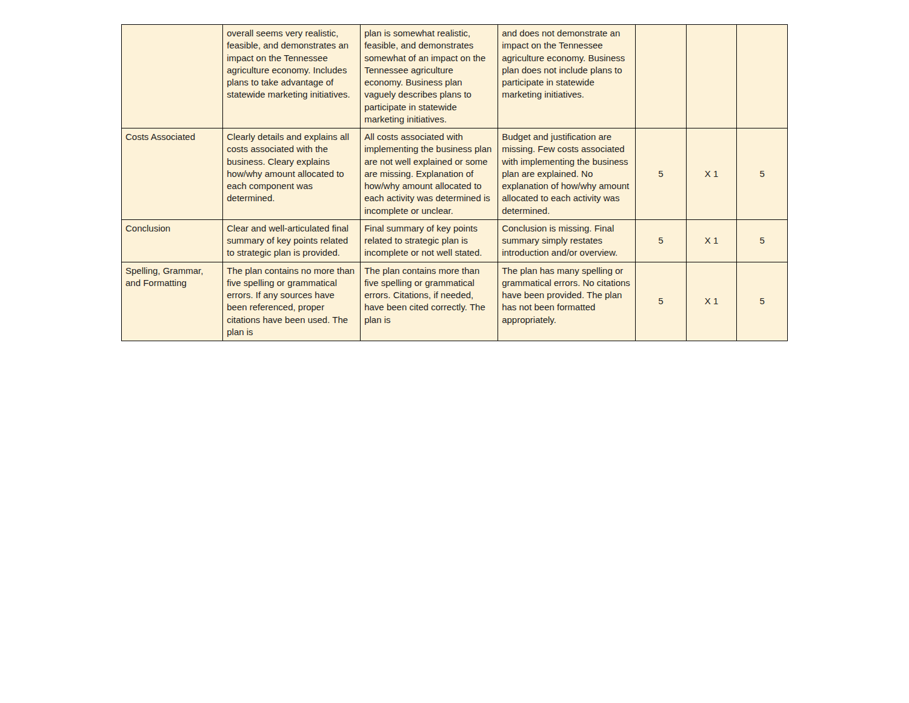| | overall seems very realistic, feasible, and demonstrates an impact on the Tennessee agriculture economy. Includes plans to take advantage of statewide marketing initiatives. | plan is somewhat realistic, feasible, and demonstrates somewhat of an impact on the Tennessee agriculture economy. Business plan vaguely describes plans to participate in statewide marketing initiatives. | and does not demonstrate an impact on the Tennessee agriculture economy. Business plan does not include plans to participate in statewide marketing initiatives. | | | |
| Costs Associated | Clearly details and explains all costs associated with the business. Cleary explains how/why amount allocated to each component was determined. | All costs associated with implementing the business plan are not well explained or some are missing. Explanation of how/why amount allocated to each activity was determined is incomplete or unclear. | Budget and justification are missing. Few costs associated with implementing the business plan are explained. No explanation of how/why amount allocated to each activity was determined. | 5 | X 1 | 5 |
| Conclusion | Clear and well-articulated final summary of key points related to strategic plan is provided. | Final summary of key points related to strategic plan is incomplete or not well stated. | Conclusion is missing. Final summary simply restates introduction and/or overview. | 5 | X 1 | 5 |
| Spelling, Grammar, and Formatting | The plan contains no more than five spelling or grammatical errors. If any sources have been referenced, proper citations have been used. The plan is | The plan contains more than five spelling or grammatical errors. Citations, if needed, have been cited correctly. The plan is | The plan has many spelling or grammatical errors. No citations have been provided. The plan has not been formatted appropriately. | 5 | X 1 | 5 |